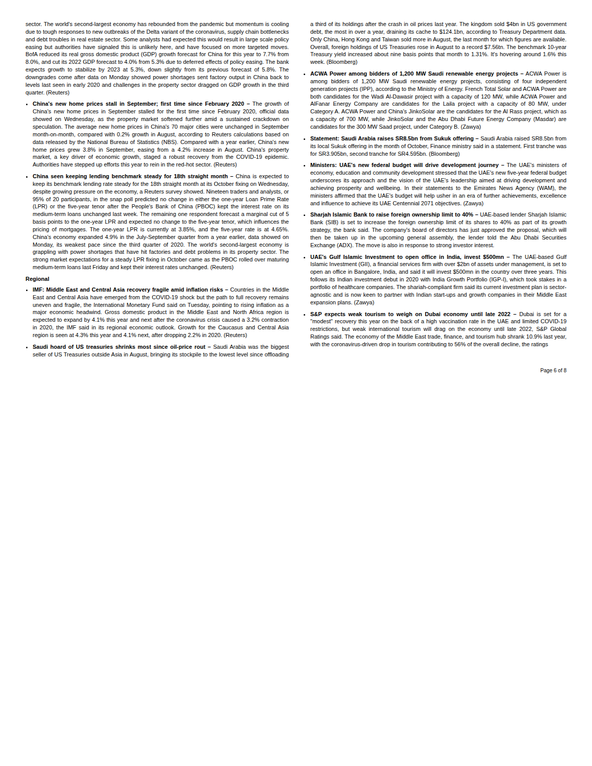sector. The world's second-largest economy has rebounded from the pandemic but momentum is cooling due to tough responses to new outbreaks of the Delta variant of the coronavirus, supply chain bottlenecks and debt troubles in real estate sector. Some analysts had expected this would result in large scale policy easing but authorities have signaled this is unlikely here, and have focused on more targeted moves. BofA reduced its real gross domestic product (GDP) growth forecast for China for this year to 7.7% from 8.0%, and cut its 2022 GDP forecast to 4.0% from 5.3% due to deferred effects of policy easing. The bank expects growth to stabilize by 2023 at 5.3%, down slightly from its previous forecast of 5.8%. The downgrades come after data on Monday showed power shortages sent factory output in China back to levels last seen in early 2020 and challenges in the property sector dragged on GDP growth in the third quarter. (Reuters)
China's new home prices stall in September; first time since February 2020 – The growth of China's new home prices in September stalled for the first time since February 2020, official data showed on Wednesday, as the property market softened further amid a sustained crackdown on speculation. The average new home prices in China's 70 major cities were unchanged in September month-on-month, compared with 0.2% growth in August, according to Reuters calculations based on data released by the National Bureau of Statistics (NBS). Compared with a year earlier, China's new home prices grew 3.8% in September, easing from a 4.2% increase in August. China's property market, a key driver of economic growth, staged a robust recovery from the COVID-19 epidemic. Authorities have stepped up efforts this year to rein in the red-hot sector. (Reuters)
China seen keeping lending benchmark steady for 18th straight month – China is expected to keep its benchmark lending rate steady for the 18th straight month at its October fixing on Wednesday, despite growing pressure on the economy, a Reuters survey showed. Nineteen traders and analysts, or 95% of 20 participants, in the snap poll predicted no change in either the one-year Loan Prime Rate (LPR) or the five-year tenor after the People's Bank of China (PBOC) kept the interest rate on its medium-term loans unchanged last week. The remaining one respondent forecast a marginal cut of 5 basis points to the one-year LPR and expected no change to the five-year tenor, which influences the pricing of mortgages. The one-year LPR is currently at 3.85%, and the five-year rate is at 4.65%. China's economy expanded 4.9% in the July-September quarter from a year earlier, data showed on Monday, its weakest pace since the third quarter of 2020. The world's second-largest economy is grappling with power shortages that have hit factories and debt problems in its property sector. The strong market expectations for a steady LPR fixing in October came as the PBOC rolled over maturing medium-term loans last Friday and kept their interest rates unchanged. (Reuters)
Regional
IMF: Middle East and Central Asia recovery fragile amid inflation risks – Countries in the Middle East and Central Asia have emerged from the COVID-19 shock but the path to full recovery remains uneven and fragile, the International Monetary Fund said on Tuesday, pointing to rising inflation as a major economic headwind. Gross domestic product in the Middle East and North Africa region is expected to expand by 4.1% this year and next after the coronavirus crisis caused a 3.2% contraction in 2020, the IMF said in its regional economic outlook. Growth for the Caucasus and Central Asia region is seen at 4.3% this year and 4.1% next, after dropping 2.2% in 2020. (Reuters)
Saudi hoard of US treasuries shrinks most since oil-price rout – Saudi Arabia was the biggest seller of US Treasuries outside Asia in August, bringing its stockpile to the lowest level since offloading a third of its holdings after the crash in oil prices last year. The kingdom sold $4bn in US government debt, the most in over a year, draining its cache to $124.1bn, according to Treasury Department data. Only China, Hong Kong and Taiwan sold more in August, the last month for which figures are available. Overall, foreign holdings of US Treasuries rose in August to a record $7.56tn. The benchmark 10-year Treasury yield increased about nine basis points that month to 1.31%. It's hovering around 1.6% this week. (Bloomberg)
ACWA Power among bidders of 1,200 MW Saudi renewable energy projects – ACWA Power is among bidders of 1,200 MW Saudi renewable energy projects, consisting of four independent generation projects (IPP), according to the Ministry of Energy. French Total Solar and ACWA Power are both candidates for the Wadi Al-Dawasir project with a capacity of 120 MW, while ACWA Power and AlFanar Energy Company are candidates for the Laila project with a capacity of 80 MW, under Category A. ACWA Power and China's JinkoSolar are the candidates for the Al Rass project, which as a capacity of 700 MW, while JinkoSolar and the Abu Dhabi Future Energy Company (Masdar) are candidates for the 300 MW Saad project, under Category B. (Zawya)
Statement: Saudi Arabia raises SR8.5bn from Sukuk offering – Saudi Arabia raised SR8.5bn from its local Sukuk offering in the month of October, Finance ministry said in a statement. First tranche was for SR3.905bn, second tranche for SR4.595bn. (Bloomberg)
Ministers: UAE's new federal budget will drive development journey – The UAE's ministers of economy, education and community development stressed that the UAE's new five-year federal budget underscores its approach and the vision of the UAE's leadership aimed at driving development and achieving prosperity and wellbeing. In their statements to the Emirates News Agency (WAM), the ministers affirmed that the UAE's budget will help usher in an era of further achievements, excellence and influence to achieve its UAE Centennial 2071 objectives. (Zawya)
Sharjah Islamic Bank to raise foreign ownership limit to 40% – UAE-based lender Sharjah Islamic Bank (SIB) is set to increase the foreign ownership limit of its shares to 40% as part of its growth strategy, the bank said. The company's board of directors has just approved the proposal, which will then be taken up in the upcoming general assembly, the lender told the Abu Dhabi Securities Exchange (ADX). The move is also in response to strong investor interest.
UAE's Gulf Islamic Investment to open office in India, invest $500mn – The UAE-based Gulf Islamic Investment (GII), a financial services firm with over $2bn of assets under management, is set to open an office in Bangalore, India, and said it will invest $500mn in the country over three years. This follows its Indian investment debut in 2020 with India Growth Portfolio (IGP-I), which took stakes in a portfolio of healthcare companies. The shariah-compliant firm said its current investment plan is sector-agnostic and is now keen to partner with Indian start-ups and growth companies in their Middle East expansion plans. (Zawya)
S&P expects weak tourism to weigh on Dubai economy until late 2022 – Dubai is set for a "modest" recovery this year on the back of a high vaccination rate in the UAE and limited COVID-19 restrictions, but weak international tourism will drag on the economy until late 2022, S&P Global Ratings said. The economy of the Middle East trade, finance, and tourism hub shrank 10.9% last year, with the coronavirus-driven drop in tourism contributing to 56% of the overall decline, the ratings
Page 6 of 8